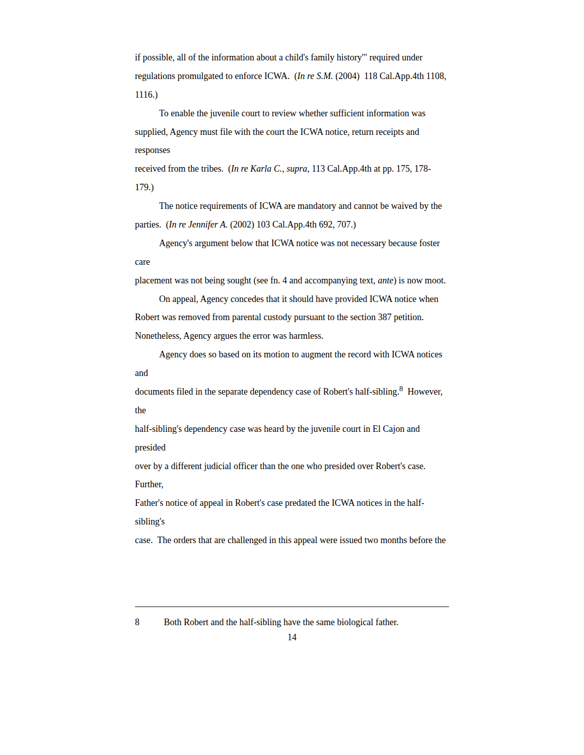if possible, all of the information about a child's family history'" required under
regulations promulgated to enforce ICWA. (In re S.M. (2004) 118 Cal.App.4th 1108,
1116.)
To enable the juvenile court to review whether sufficient information was
supplied, Agency must file with the court the ICWA notice, return receipts and responses
received from the tribes. (In re Karla C., supra, 113 Cal.App.4th at pp. 175, 178-179.)
The notice requirements of ICWA are mandatory and cannot be waived by the
parties. (In re Jennifer A. (2002) 103 Cal.App.4th 692, 707.)
Agency's argument below that ICWA notice was not necessary because foster care
placement was not being sought (see fn. 4 and accompanying text, ante) is now moot.
On appeal, Agency concedes that it should have provided ICWA notice when
Robert was removed from parental custody pursuant to the section 387 petition.
Nonetheless, Agency argues the error was harmless.
Agency does so based on its motion to augment the record with ICWA notices and
documents filed in the separate dependency case of Robert's half-sibling.8 However, the
half-sibling's dependency case was heard by the juvenile court in El Cajon and presided
over by a different judicial officer than the one who presided over Robert's case. Further,
Father's notice of appeal in Robert's case predated the ICWA notices in the half-sibling's
case. The orders that are challenged in this appeal were issued two months before the
8 Both Robert and the half-sibling have the same biological father.
14